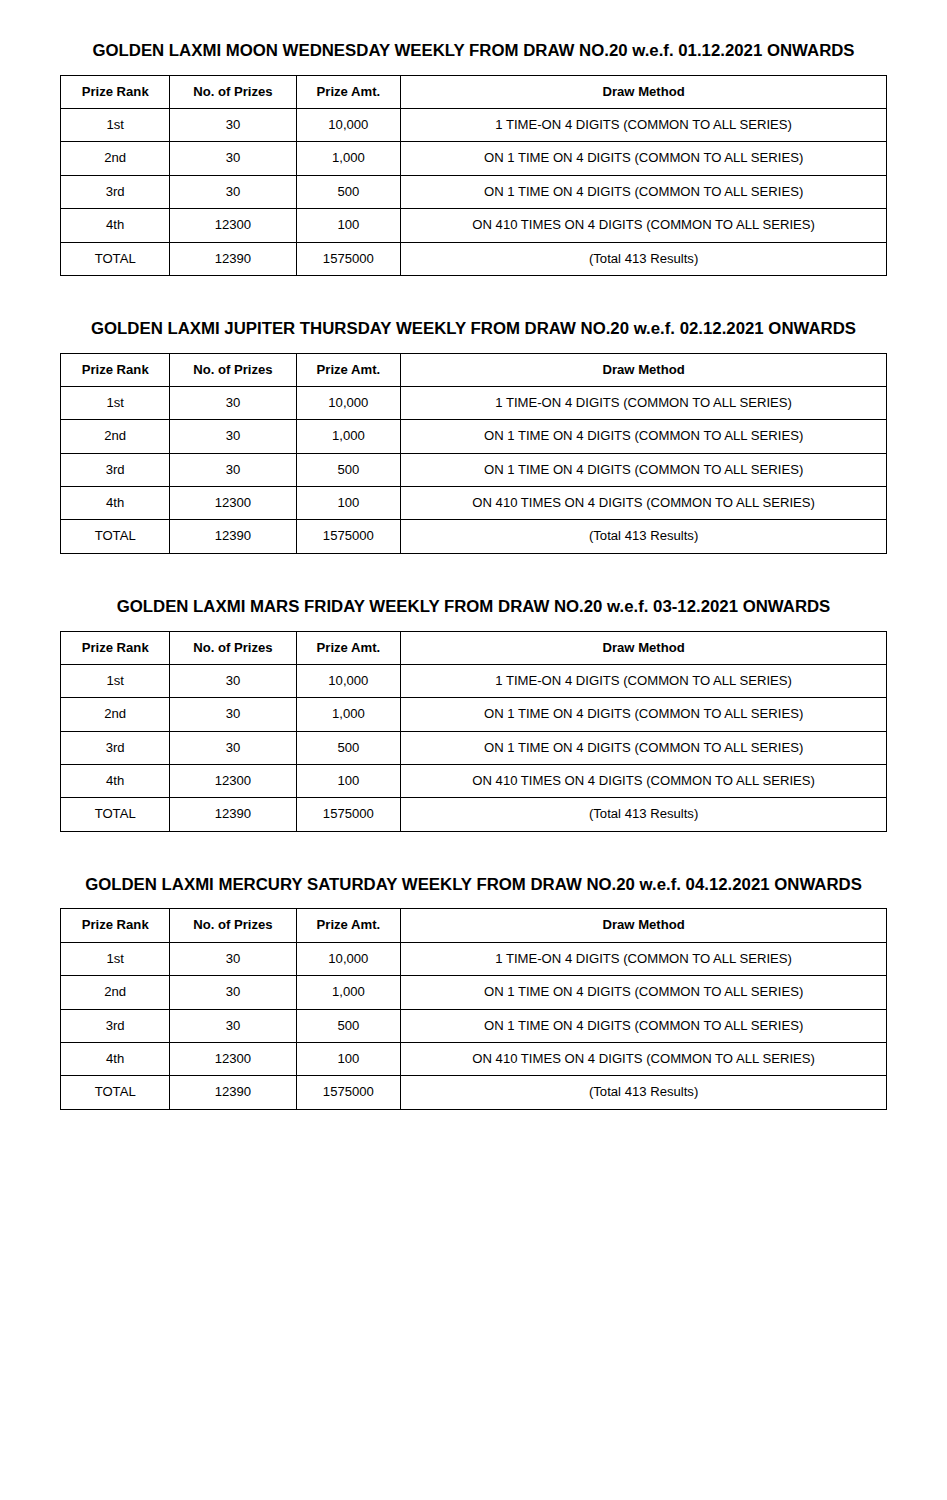GOLDEN LAXMI MOON WEDNESDAY WEEKLY FROM DRAW NO.20 w.e.f. 01.12.2021 ONWARDS
| Prize Rank | No. of Prizes | Prize Amt. | Draw Method |
| --- | --- | --- | --- |
| 1st | 30 | 10,000 | 1 TIME-ON 4 DIGITS (COMMON TO ALL SERIES) |
| 2nd | 30 | 1,000 | ON 1 TIME ON 4 DIGITS (COMMON TO ALL SERIES) |
| 3rd | 30 | 500 | ON 1 TIME ON 4 DIGITS (COMMON TO ALL SERIES) |
| 4th | 12300 | 100 | ON 410 TIMES ON 4 DIGITS (COMMON TO ALL SERIES) |
| TOTAL | 12390 | 1575000 | (Total 413 Results) |
GOLDEN LAXMI JUPITER THURSDAY WEEKLY FROM DRAW NO.20 w.e.f. 02.12.2021 ONWARDS
| Prize Rank | No. of Prizes | Prize Amt. | Draw Method |
| --- | --- | --- | --- |
| 1st | 30 | 10,000 | 1 TIME-ON 4 DIGITS (COMMON TO ALL SERIES) |
| 2nd | 30 | 1,000 | ON 1 TIME ON 4 DIGITS (COMMON TO ALL SERIES) |
| 3rd | 30 | 500 | ON 1 TIME ON 4 DIGITS (COMMON TO ALL SERIES) |
| 4th | 12300 | 100 | ON 410 TIMES ON 4 DIGITS (COMMON TO ALL SERIES) |
| TOTAL | 12390 | 1575000 | (Total 413 Results) |
GOLDEN LAXMI MARS FRIDAY WEEKLY FROM DRAW NO.20 w.e.f. 03-12.2021 ONWARDS
| Prize Rank | No. of Prizes | Prize Amt. | Draw Method |
| --- | --- | --- | --- |
| 1st | 30 | 10,000 | 1 TIME-ON 4 DIGITS (COMMON TO ALL SERIES) |
| 2nd | 30 | 1,000 | ON 1 TIME ON 4 DIGITS (COMMON TO ALL SERIES) |
| 3rd | 30 | 500 | ON 1 TIME ON 4 DIGITS (COMMON TO ALL SERIES) |
| 4th | 12300 | 100 | ON 410 TIMES ON 4 DIGITS (COMMON TO ALL SERIES) |
| TOTAL | 12390 | 1575000 | (Total 413 Results) |
GOLDEN LAXMI MERCURY SATURDAY WEEKLY FROM DRAW NO.20 w.e.f. 04.12.2021 ONWARDS
| Prize Rank | No. of Prizes | Prize Amt. | Draw Method |
| --- | --- | --- | --- |
| 1st | 30 | 10,000 | 1 TIME-ON 4 DIGITS (COMMON TO ALL SERIES) |
| 2nd | 30 | 1,000 | ON 1 TIME ON 4 DIGITS (COMMON TO ALL SERIES) |
| 3rd | 30 | 500 | ON 1 TIME ON 4 DIGITS (COMMON TO ALL SERIES) |
| 4th | 12300 | 100 | ON 410 TIMES ON 4 DIGITS (COMMON TO ALL SERIES) |
| TOTAL | 12390 | 1575000 | (Total 413 Results) |